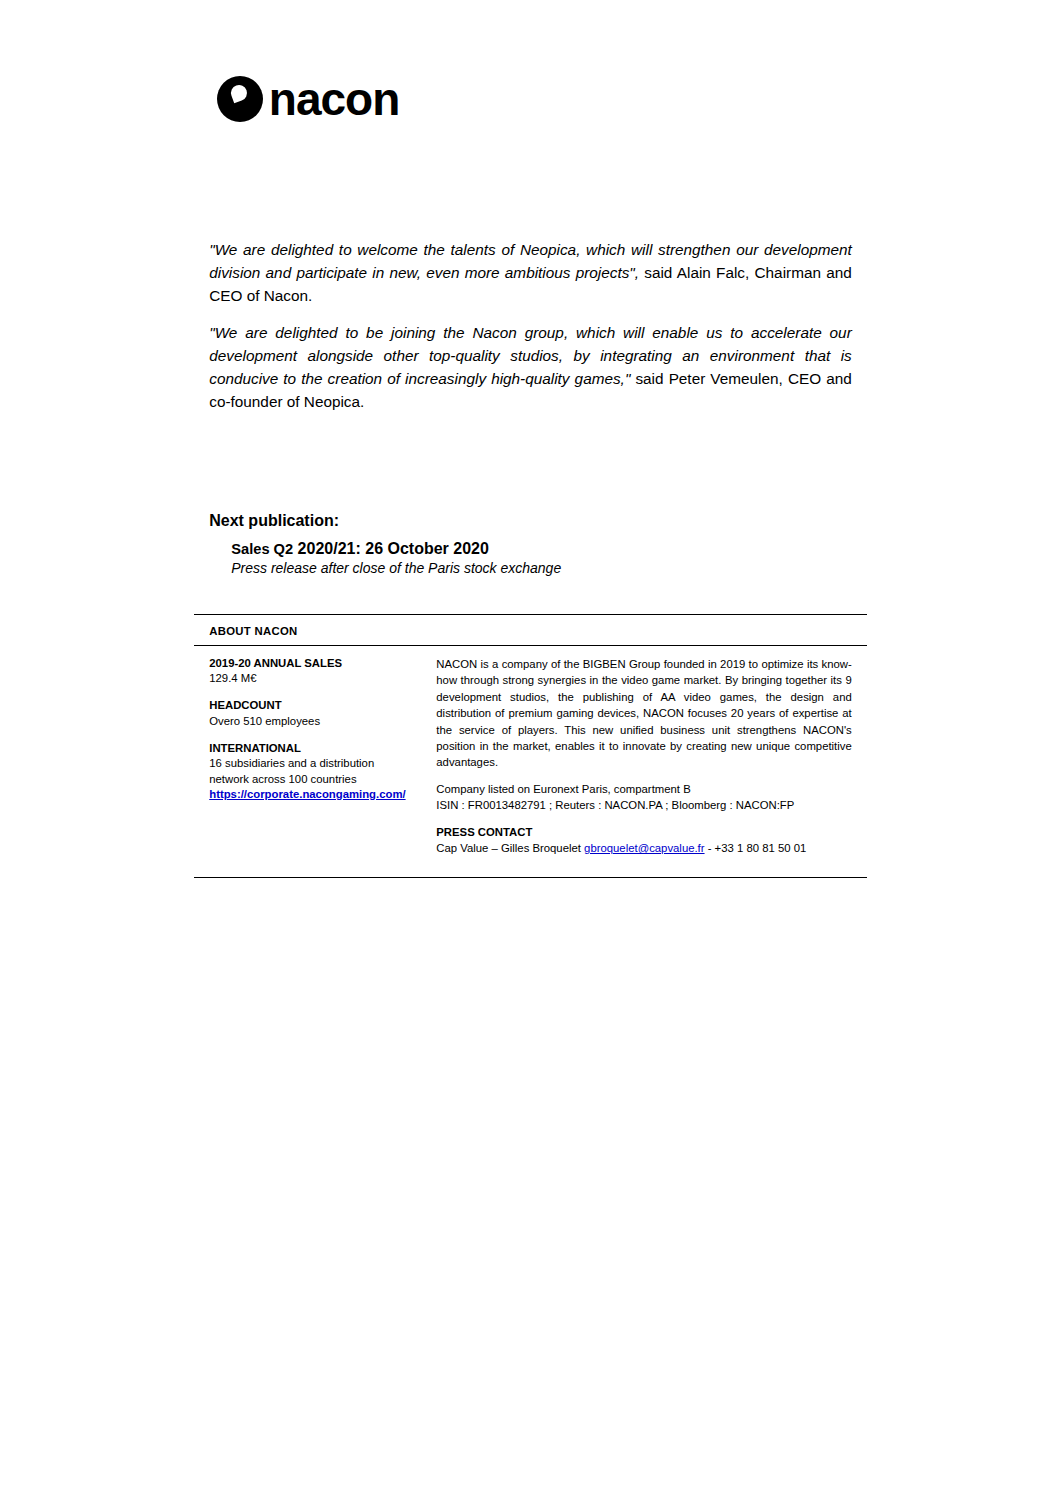nacon
"We are delighted to welcome the talents of Neopica, which will strengthen our development division and participate in new, even more ambitious projects", said Alain Falc, Chairman and CEO of Nacon.
"We are delighted to be joining the Nacon group, which will enable us to accelerate our development alongside other top-quality studios, by integrating an environment that is conducive to the creation of increasingly high-quality games," said Peter Vemeulen, CEO and co-founder of Neopica.
Next publication:
Sales Q2 2020/21: 26 October 2020
Press release after close of the Paris stock exchange
ABOUT NACON
2019-20 ANNUAL SALES
129.4 M€
HEADCOUNT
Overo 510 employees
INTERNATIONAL
16 subsidiaries and a distribution network across 100 countries
https://corporate.nacongaming.com/
NACON is a company of the BIGBEN Group founded in 2019 to optimize its know-how through strong synergies in the video game market. By bringing together its 9 development studios, the publishing of AA video games, the design and distribution of premium gaming devices, NACON focuses 20 years of expertise at the service of players. This new unified business unit strengthens NACON's position in the market, enables it to innovate by creating new unique competitive advantages.
Company listed on Euronext Paris, compartment B
ISIN : FR0013482791 ; Reuters : NACON.PA ; Bloomberg : NACON:FP
PRESS CONTACT
Cap Value – Gilles Broquelet gbroquelet@capvalue.fr - +33 1 80 81 50 01